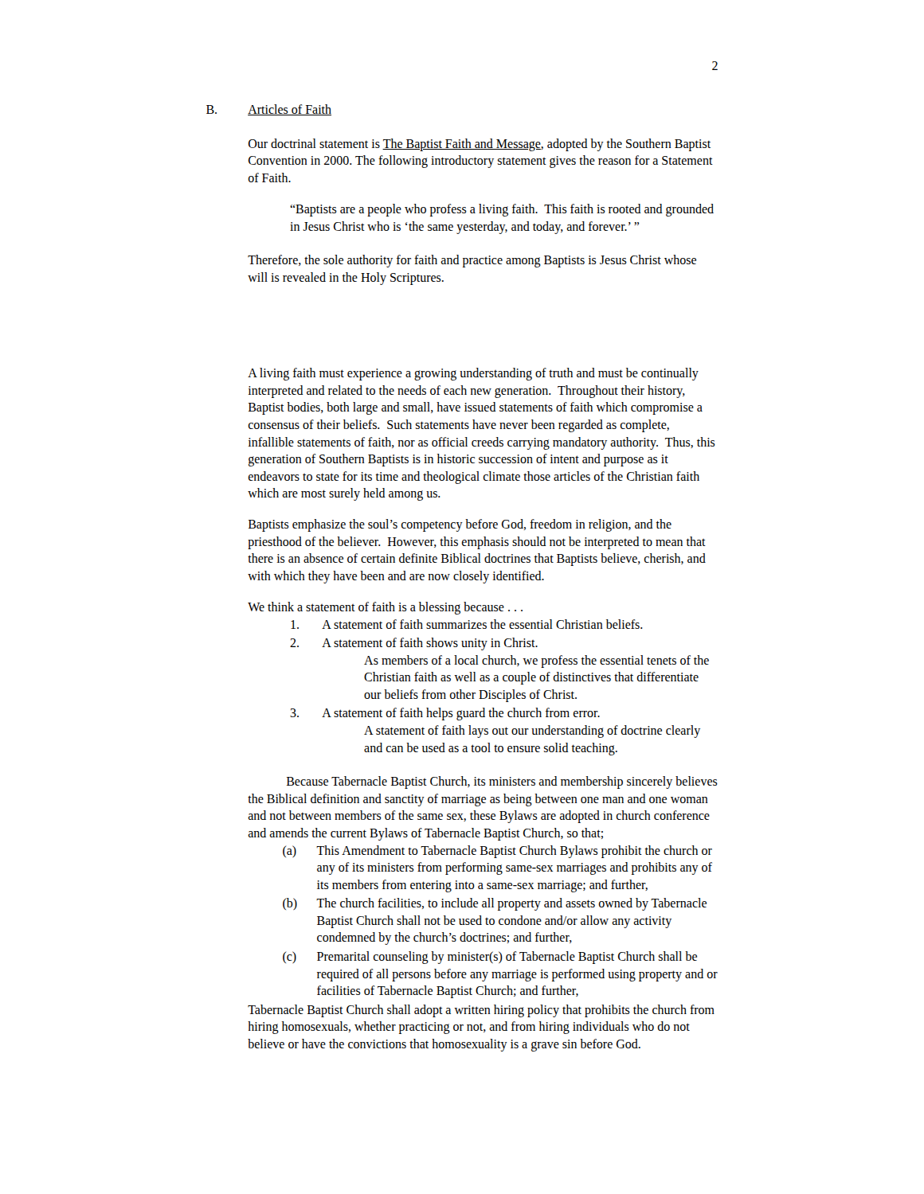2
B.
Articles of Faith
Our doctrinal statement is The Baptist Faith and Message, adopted by the Southern Baptist Convention in 2000. The following introductory statement gives the reason for a Statement of Faith.
“Baptists are a people who profess a living faith. This faith is rooted and grounded in Jesus Christ who is ‘the same yesterday, and today, and forever.’ ”
Therefore, the sole authority for faith and practice among Baptists is Jesus Christ whose will is revealed in the Holy Scriptures.
A living faith must experience a growing understanding of truth and must be continually interpreted and related to the needs of each new generation. Throughout their history, Baptist bodies, both large and small, have issued statements of faith which compromise a consensus of their beliefs. Such statements have never been regarded as complete, infallible statements of faith, nor as official creeds carrying mandatory authority. Thus, this generation of Southern Baptists is in historic succession of intent and purpose as it endeavors to state for its time and theological climate those articles of the Christian faith which are most surely held among us.
Baptists emphasize the soul’s competency before God, freedom in religion, and the priesthood of the believer. However, this emphasis should not be interpreted to mean that there is an absence of certain definite Biblical doctrines that Baptists believe, cherish, and with which they have been and are now closely identified.
We think a statement of faith is a blessing because . . .
1.
A statement of faith summarizes the essential Christian beliefs.
2.
A statement of faith shows unity in Christ.
As members of a local church, we profess the essential tenets of the Christian faith as well as a couple of distinctives that differentiate our beliefs from other Disciples of Christ.
3.
A statement of faith helps guard the church from error.
A statement of faith lays out our understanding of doctrine clearly and can be used as a tool to ensure solid teaching.
Because Tabernacle Baptist Church, its ministers and membership sincerely believes the Biblical definition and sanctity of marriage as being between one man and one woman and not between members of the same sex, these Bylaws are adopted in church conference and amends the current Bylaws of Tabernacle Baptist Church, so that;
(a)
This Amendment to Tabernacle Baptist Church Bylaws prohibit the church or any of its ministers from performing same-sex marriages and prohibits any of its members from entering into a same-sex marriage; and further,
(b)
The church facilities, to include all property and assets owned by Tabernacle Baptist Church shall not be used to condone and/or allow any activity condemned by the church’s doctrines; and further,
(c)
Premarital counseling by minister(s) of Tabernacle Baptist Church shall be required of all persons before any marriage is performed using property and or facilities of Tabernacle Baptist Church; and further,
Tabernacle Baptist Church shall adopt a written hiring policy that prohibits the church from hiring homosexuals, whether practicing or not, and from hiring individuals who do not believe or have the convictions that homosexuality is a grave sin before God.